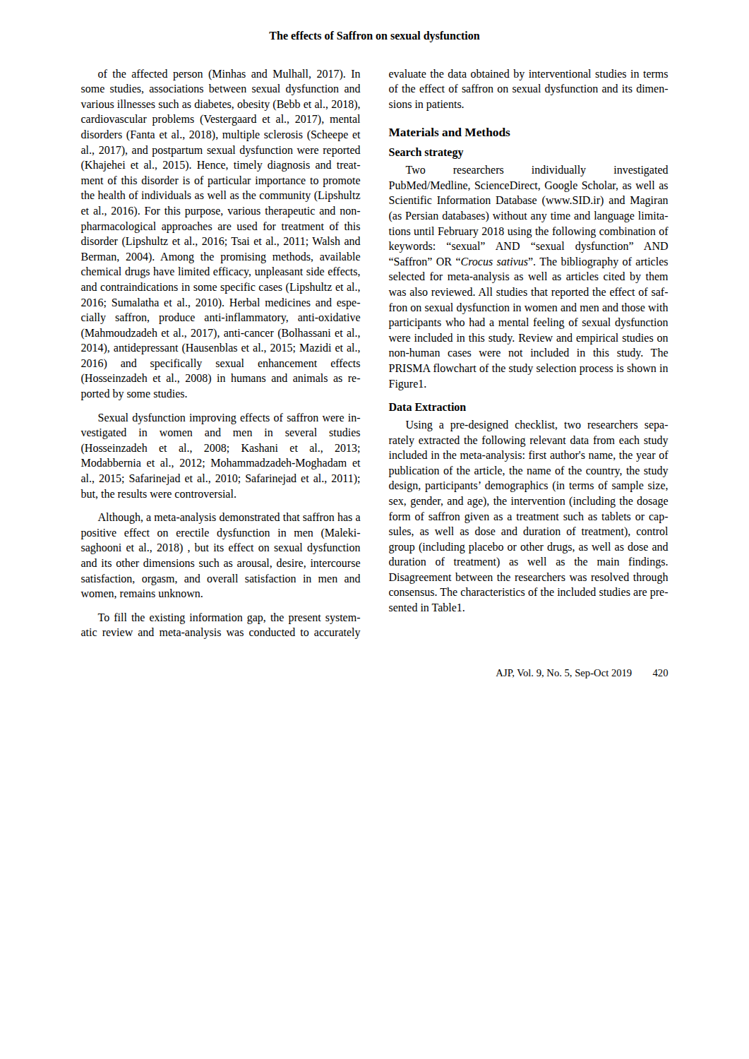The effects of Saffron on sexual dysfunction
of the affected person (Minhas and Mulhall, 2017). In some studies, associations between sexual dysfunction and various illnesses such as diabetes, obesity (Bebb et al., 2018), cardiovascular problems (Vestergaard et al., 2017), mental disorders (Fanta et al., 2018), multiple sclerosis (Scheepe et al., 2017), and postpartum sexual dysfunction were reported (Khajehei et al., 2015). Hence, timely diagnosis and treatment of this disorder is of particular importance to promote the health of individuals as well as the community (Lipshultz et al., 2016). For this purpose, various therapeutic and non-pharmacological approaches are used for treatment of this disorder (Lipshultz et al., 2016; Tsai et al., 2011; Walsh and Berman, 2004). Among the promising methods, available chemical drugs have limited efficacy, unpleasant side effects, and contraindications in some specific cases (Lipshultz et al., 2016; Sumalatha et al., 2010). Herbal medicines and especially saffron, produce anti-inflammatory, anti-oxidative (Mahmoudzadeh et al., 2017), anti-cancer (Bolhassani et al., 2014), antidepressant (Hausenblas et al., 2015; Mazidi et al., 2016) and specifically sexual enhancement effects (Hosseinzadeh et al., 2008) in humans and animals as reported by some studies.
Sexual dysfunction improving effects of saffron were investigated in women and men in several studies (Hosseinzadeh et al., 2008; Kashani et al., 2013; Modabbernia et al., 2012; Mohammadzadeh-Moghadam et al., 2015; Safarinejad et al., 2010; Safarinejad et al., 2011); but, the results were controversial.
Although, a meta-analysis demonstrated that saffron has a positive effect on erectile dysfunction in men (Maleki-saghooni et al., 2018) , but its effect on sexual dysfunction and its other dimensions such as arousal, desire, intercourse satisfaction, orgasm, and overall satisfaction in men and women, remains unknown.
To fill the existing information gap, the present systematic review and meta-analysis was conducted to accurately evaluate the data obtained by interventional studies in terms of the effect of saffron on sexual dysfunction and its dimensions in patients.
Materials and Methods
Search strategy
Two researchers individually investigated PubMed/Medline, ScienceDirect, Google Scholar, as well as Scientific Information Database (www.SID.ir) and Magiran (as Persian databases) without any time and language limitations until February 2018 using the following combination of keywords: “sexual” AND “sexual dysfunction” AND “Saffron” OR “Crocus sativus”. The bibliography of articles selected for meta-analysis as well as articles cited by them was also reviewed. All studies that reported the effect of saffron on sexual dysfunction in women and men and those with participants who had a mental feeling of sexual dysfunction were included in this study. Review and empirical studies on non-human cases were not included in this study. The PRISMA flowchart of the study selection process is shown in Figure1.
Data Extraction
Using a pre-designed checklist, two researchers separately extracted the following relevant data from each study included in the meta-analysis: first author's name, the year of publication of the article, the name of the country, the study design, participants’ demographics (in terms of sample size, sex, gender, and age), the intervention (including the dosage form of saffron given as a treatment such as tablets or capsules, as well as dose and duration of treatment), control group (including placebo or other drugs, as well as dose and duration of treatment) as well as the main findings. Disagreement between the researchers was resolved through consensus. The characteristics of the included studies are presented in Table1.
AJP, Vol. 9, No. 5, Sep-Oct 2019 420